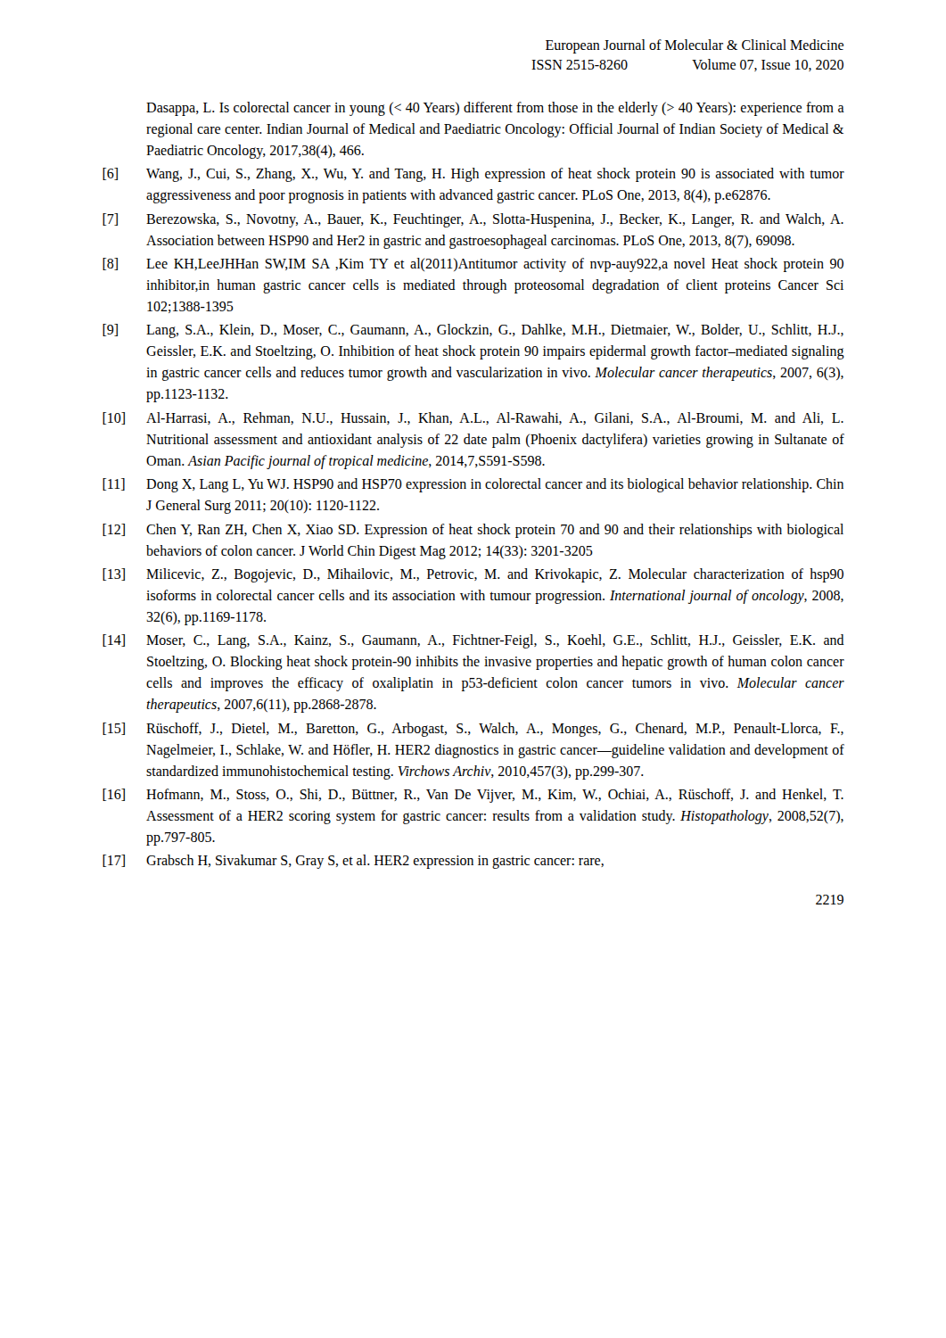European Journal of Molecular & Clinical Medicine ISSN 2515-8260 Volume 07, Issue 10, 2020
Dasappa, L. Is colorectal cancer in young (< 40 Years) different from those in the elderly (> 40 Years): experience from a regional care center. Indian Journal of Medical and Paediatric Oncology: Official Journal of Indian Society of Medical & Paediatric Oncology, 2017,38(4), 466.
[6] Wang, J., Cui, S., Zhang, X., Wu, Y. and Tang, H. High expression of heat shock protein 90 is associated with tumor aggressiveness and poor prognosis in patients with advanced gastric cancer. PLoS One, 2013, 8(4), p.e62876.
[7] Berezowska, S., Novotny, A., Bauer, K., Feuchtinger, A., Slotta-Huspenina, J., Becker, K., Langer, R. and Walch, A. Association between HSP90 and Her2 in gastric and gastroesophageal carcinomas. PLoS One, 2013, 8(7), 69098.
[8] Lee KH,LeeJHHan SW,IM SA ,Kim TY et al(2011)Antitumor activity of nvp-auy922,a novel Heat shock protein 90 inhibitor,in human gastric cancer cells is mediated through proteosomal degradation of client proteins Cancer Sci 102;1388-1395
[9] Lang, S.A., Klein, D., Moser, C., Gaumann, A., Glockzin, G., Dahlke, M.H., Dietmaier, W., Bolder, U., Schlitt, H.J., Geissler, E.K. and Stoeltzing, O. Inhibition of heat shock protein 90 impairs epidermal growth factor–mediated signaling in gastric cancer cells and reduces tumor growth and vascularization in vivo. Molecular cancer therapeutics, 2007, 6(3), pp.1123-1132.
[10] Al-Harrasi, A., Rehman, N.U., Hussain, J., Khan, A.L., Al-Rawahi, A., Gilani, S.A., Al-Broumi, M. and Ali, L. Nutritional assessment and antioxidant analysis of 22 date palm (Phoenix dactylifera) varieties growing in Sultanate of Oman. Asian Pacific journal of tropical medicine, 2014,7,S591-S598.
[11] Dong X, Lang L, Yu WJ. HSP90 and HSP70 expression in colorectal cancer and its biological behavior relationship. Chin J General Surg 2011; 20(10): 1120-1122.
[12] Chen Y, Ran ZH, Chen X, Xiao SD. Expression of heat shock protein 70 and 90 and their relationships with biological behaviors of colon cancer. J World Chin Digest Mag 2012; 14(33): 3201-3205
[13] Milicevic, Z., Bogojevic, D., Mihailovic, M., Petrovic, M. and Krivokapic, Z. Molecular characterization of hsp90 isoforms in colorectal cancer cells and its association with tumour progression. International journal of oncology, 2008, 32(6), pp.1169-1178.
[14] Moser, C., Lang, S.A., Kainz, S., Gaumann, A., Fichtner-Feigl, S., Koehl, G.E., Schlitt, H.J., Geissler, E.K. and Stoeltzing, O. Blocking heat shock protein-90 inhibits the invasive properties and hepatic growth of human colon cancer cells and improves the efficacy of oxaliplatin in p53-deficient colon cancer tumors in vivo. Molecular cancer therapeutics, 2007,6(11), pp.2868-2878.
[15] Rüschoff, J., Dietel, M., Baretton, G., Arbogast, S., Walch, A., Monges, G., Chenard, M.P., Penault-Llorca, F., Nagelmeier, I., Schlake, W. and Höfler, H. HER2 diagnostics in gastric cancer—guideline validation and development of standardized immunohistochemical testing. Virchows Archiv, 2010,457(3), pp.299-307.
[16] Hofmann, M., Stoss, O., Shi, D., Büttner, R., Van De Vijver, M., Kim, W., Ochiai, A., Rüschoff, J. and Henkel, T. Assessment of a HER2 scoring system for gastric cancer: results from a validation study. Histopathology, 2008,52(7), pp.797-805.
[17] Grabsch H, Sivakumar S, Gray S, et al. HER2 expression in gastric cancer: rare,
2219